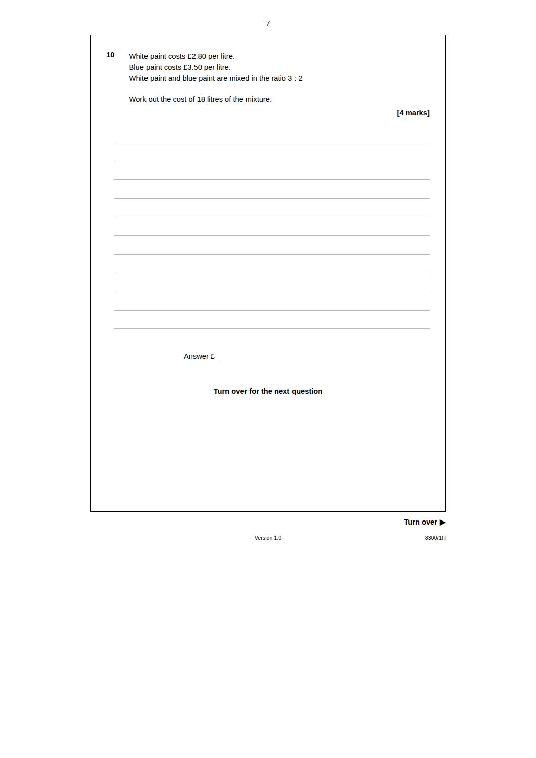7
10
White paint costs £2.80 per litre.
Blue paint costs £3.50 per litre.
White paint and blue paint are mixed in the ratio 3 : 2
Work out the cost of 18 litres of the mixture.
[4 marks]
Answer £
Turn over for the next question
Turn over ▶
Version 1.0
8300/1H